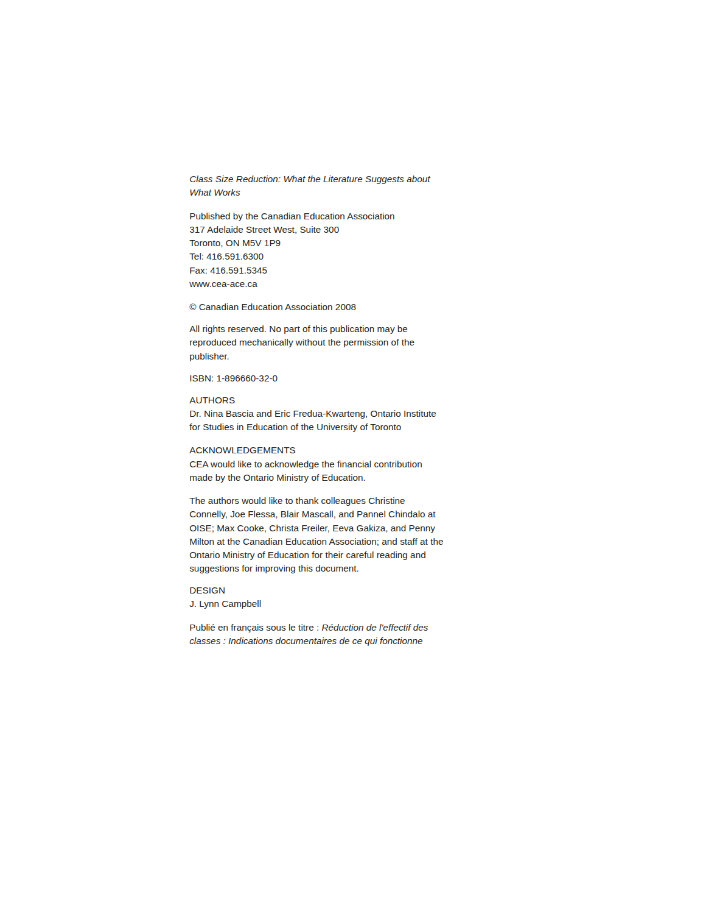Class Size Reduction: What the Literature Suggests about What Works
Published by the Canadian Education Association
317 Adelaide Street West, Suite 300
Toronto, ON M5V 1P9
Tel: 416.591.6300
Fax: 416.591.5345
www.cea-ace.ca
© Canadian Education Association 2008
All rights reserved. No part of this publication may be reproduced mechanically without the permission of the publisher.
ISBN: 1-896660-32-0
AUTHORS
Dr. Nina Bascia and Eric Fredua-Kwarteng, Ontario Institute for Studies in Education of the University of Toronto
ACKNOWLEDGEMENTS
CEA would like to acknowledge the financial contribution made by the Ontario Ministry of Education.
The authors would like to thank colleagues Christine Connelly, Joe Flessa, Blair Mascall, and Pannel Chindalo at OISE; Max Cooke, Christa Freiler, Eeva Gakiza, and Penny Milton at the Canadian Education Association; and staff at the Ontario Ministry of Education for their careful reading and suggestions for improving this document.
DESIGN
J. Lynn Campbell
Publié en français sous le titre : Réduction de l'effectif des classes : Indications documentaires de ce qui fonctionne